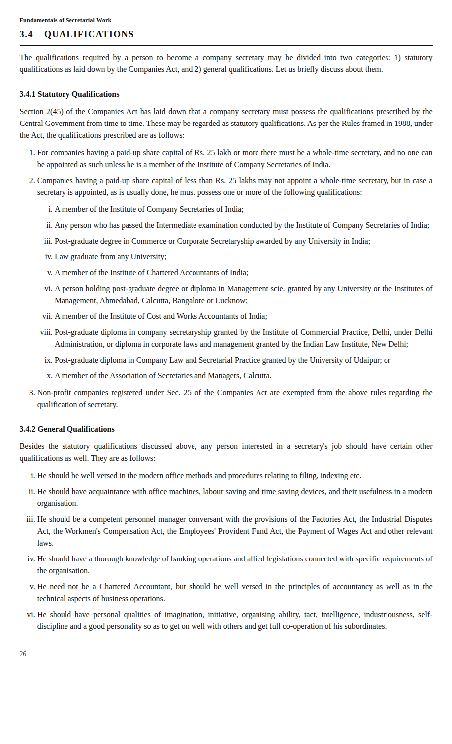Fundamentals of Secretarial Work
3.4 QUALIFICATIONS
The qualifications required by a person to become a company secretary may be divided into two categories: 1) statutory qualifications as laid down by the Companies Act, and 2) general qualifications. Let us briefly discuss about them.
3.4.1 Statutory Qualifications
Section 2(45) of the Companies Act has laid down that a company secretary must possess the qualifications prescribed by the Central Government from time to time. These may be regarded as statutory qualifications. As per the Rules framed in 1988, under the Act, the qualifications prescribed are as follows:
For companies having a paid-up share capital of Rs. 25 lakh or more there must be a whole-time secretary, and no one can be appointed as such unless he is a member of the Institute of Company Secretaries of India.
Companies having a paid-up share capital of less than Rs. 25 lakhs may not appoint a whole-time secretary, but in case a secretary is appointed, as is usually done, he must possess one or more of the following qualifications:
A member of the Institute of Company Secretaries of India;
Any person who has passed the Intermediate examination conducted by the Institute of Company Secretaries of India;
Post-graduate degree in Commerce or Corporate Secretaryship awarded by any University in India;
Law graduate from any University;
A member of the Institute of Chartered Accountants of India;
A person holding post-graduate degree or diploma in Management scie. granted by any University or the Institutes of Management, Ahmedabad, Calcutta, Bangalore or Lucknow;
A member of the Institute of Cost and Works Accountants of India;
Post-graduate diploma in company secretaryship granted by the Institute of Commercial Practice, Delhi, under Delhi Administration, or diploma in corporate laws and management granted by the Indian Law Institute, New Delhi;
Post-graduate diploma in Company Law and Secretarial Practice granted by the University of Udaipur; or
A member of the Association of Secretaries and Managers, Calcutta.
Non-profit companies registered under Sec. 25 of the Companies Act are exempted from the above rules regarding the qualification of secretary.
3.4.2 General Qualifications
Besides the statutory qualifications discussed above, any person interested in a secretary's job should have certain other qualifications as well. They are as follows:
He should be well versed in the modern office methods and procedures relating to filing, indexing etc.
He should have acquaintance with office machines, labour saving and time saving devices, and their usefulness in a modern organisation.
He should be a competent personnel manager conversant with the provisions of the Factories Act, the Industrial Disputes Act, the Workmen's Compensation Act, the Employees' Provident Fund Act, the Payment of Wages Act and other relevant laws.
He should have a thorough knowledge of banking operations and allied legislations connected with specific requirements of the organisation.
He need not be a Chartered Accountant, but should be well versed in the principles of accountancy as well as in the technical aspects of business operations.
He should have personal qualities of imagination, initiative, organising ability, tact, intelligence, industriousness, self-discipline and a good personality so as to get on well with others and get full co-operation of his subordinates.
26